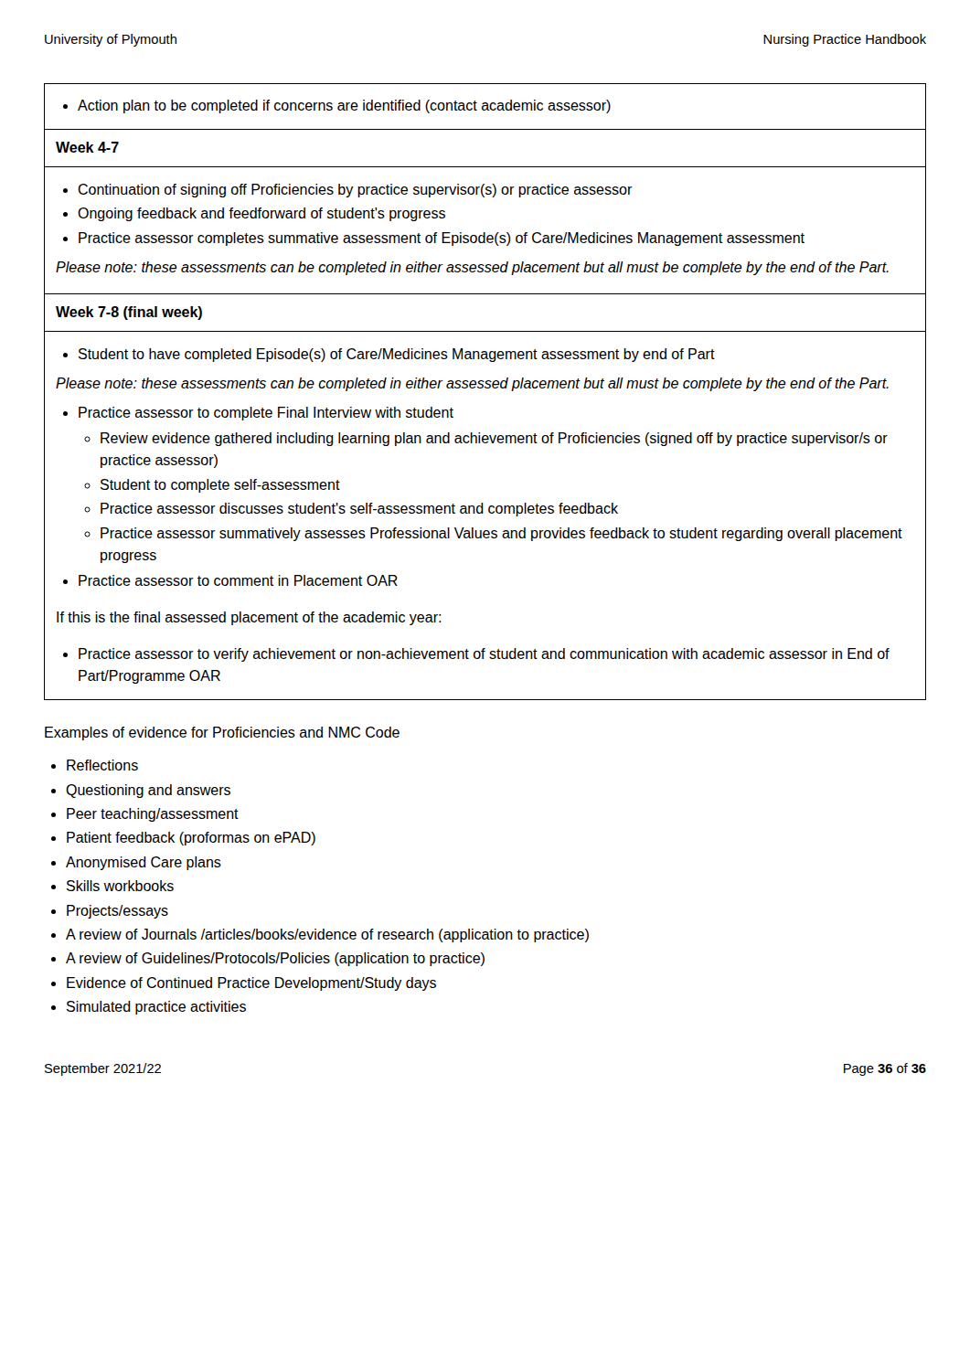University of Plymouth Nursing Practice Handbook
| Action plan to be completed if concerns are identified (contact academic assessor) |
| Week 4-7 |
| Continuation of signing off Proficiencies by practice supervisor(s) or practice assessor Ongoing feedback and feedforward of student's progress Practice assessor completes summative assessment of Episode(s) of Care/Medicines Management assessment Please note: these assessments can be completed in either assessed placement but all must be complete by the end of the Part. |
| Week 7-8 (final week) |
| Student to have completed Episode(s) of Care/Medicines Management assessment by end of Part Please note: these assessments can be completed in either assessed placement but all must be complete by the end of the Part. Practice assessor to complete Final Interview with student Review evidence gathered including learning plan and achievement of Proficiencies (signed off by practice supervisor/s or practice assessor) Student to complete self-assessment Practice assessor discusses student's self-assessment and completes feedback Practice assessor summatively assesses Professional Values and provides feedback to student regarding overall placement progress Practice assessor to comment in Placement OAR If this is the final assessed placement of the academic year: Practice assessor to verify achievement or non-achievement of student and communication with academic assessor in End of Part/Programme OAR |
Examples of evidence for Proficiencies and NMC Code
Reflections
Questioning and answers
Peer teaching/assessment
Patient feedback (proformas on ePAD)
Anonymised Care plans
Skills workbooks
Projects/essays
A review of Journals /articles/books/evidence of research (application to practice)
A review of Guidelines/Protocols/Policies (application to practice)
Evidence of Continued Practice Development/Study days
Simulated practice activities
September 2021/22 Page 36 of 36